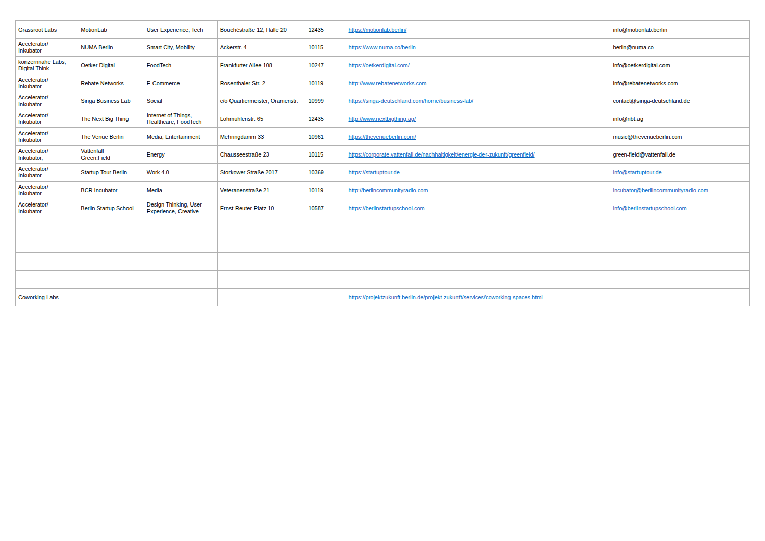| Grassroot Labs | MotionLab | User Experience, Tech | Bouchéstraße 12, Halle 20 | 12435 | https://motionlab.berlin/ | info@motionlab.berlin |
| Accelerator/ Inkubator | NUMA Berlin | Smart City, Mobility | Ackerstr. 4 | 10115 | https://www.numa.co/berlin | berlin@numa.co |
| konzernnahe Labs, Digital Think | Oetker Digital | FoodTech | Frankfurter Allee 108 | 10247 | https://oetkerdigital.com/ | info@oetkerdigital.com |
| Accelerator/ Inkubator | Rebate Networks | E-Commerce | Rosenthaler Str. 2 | 10119 | http://www.rebatenetworks.com | info@rebatenetworks.com |
| Accelerator/ Inkubator | Singa Business Lab | Social | c/o Quartiermeister, Oranienstr. | 10999 | https://singa-deutschland.com/home/business-lab/ | contact@singa-deutschland.de |
| Accelerator/ Inkubator | The Next Big Thing | Internet of Things, Healthcare, FoodTech | Lohmühlenstr. 65 | 12435 | http://www.nextbigthing.ag/ | info@nbt.ag |
| Accelerator/ Inkubator | The Venue Berlin | Media, Entertainment | Mehringdamm 33 | 10961 | https://thevenueberlin.com/ | music@thevenueberlin.com |
| Accelerator/ Inkubator, | Vattenfall Green:Field | Energy | Chausseestraße 23 | 10115 | https://corporate.vattenfall.de/nachhaltigkeit/energie-der-zukunft/greenfield/ | green-field@vattenfall.de |
| Accelerator/ Inkubator | Startup Tour Berlin | Work 4.0 | Storkower Straße 2017 | 10369 | https://startuptour.de | info@startuptour.de |
| Accelerator/ Inkubator | BCR Incubator | Media | Veteranenstraße 21 | 10119 | http://berlincommunityradio.com | incubator@berllincommunityradio.com |
| Accelerator/ Inkubator | Berlin Startup School | Design Thinking, User Experience, Creative | Ernst-Reuter-Platz 10 | 10587 | https://berlinstartupschool.com | info@berlinstartupschool.com |
| Coworking Labs | | | | | https://projektzukunft.berlin.de/projekt-zukunft/services/coworking-spaces.html | |